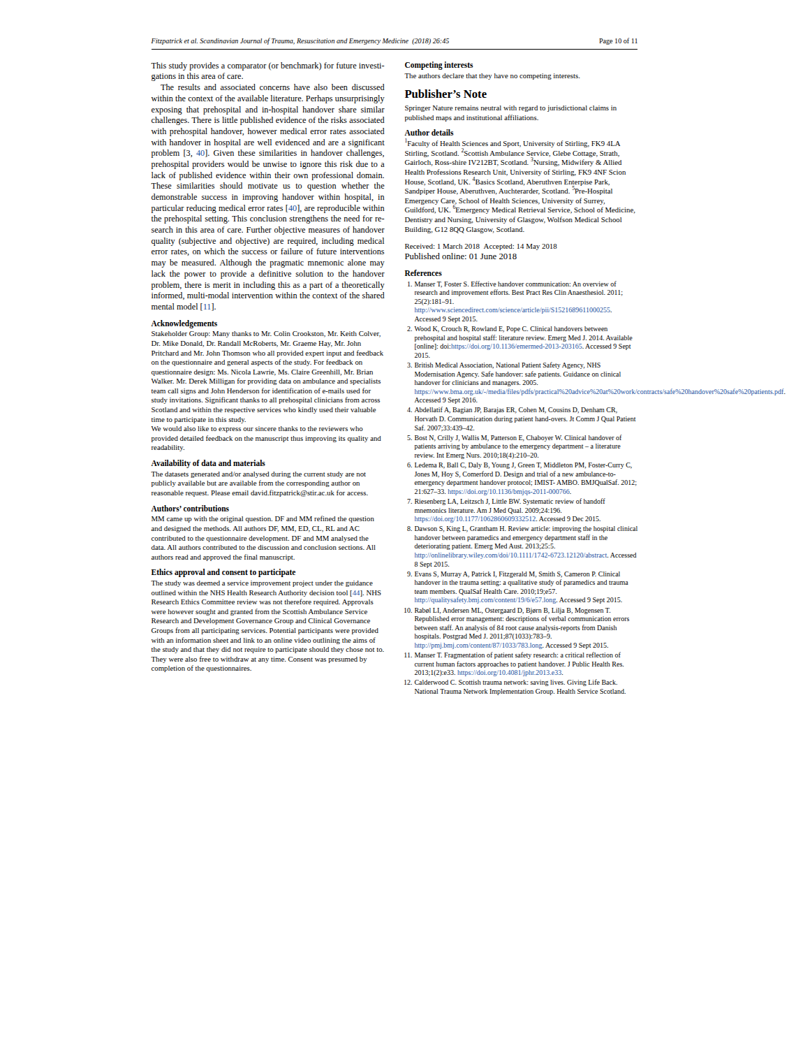Fitzpatrick et al. Scandinavian Journal of Trauma, Resuscitation and Emergency Medicine (2018) 26:45
Page 10 of 11
This study provides a comparator (or benchmark) for future investigations in this area of care.
The results and associated concerns have also been discussed within the context of the available literature. Perhaps unsurprisingly exposing that prehospital and in-hospital handover share similar challenges. There is little published evidence of the risks associated with prehospital handover, however medical error rates associated with handover in hospital are well evidenced and are a significant problem [3, 40]. Given these similarities in handover challenges, prehospital providers would be unwise to ignore this risk due to a lack of published evidence within their own professional domain. These similarities should motivate us to question whether the demonstrable success in improving handover within hospital, in particular reducing medical error rates [40], are reproducible within the prehospital setting. This conclusion strengthens the need for research in this area of care. Further objective measures of handover quality (subjective and objective) are required, including medical error rates, on which the success or failure of future interventions may be measured. Although the pragmatic mnemonic alone may lack the power to provide a definitive solution to the handover problem, there is merit in including this as a part of a theoretically informed, multi-modal intervention within the context of the shared mental model [11].
Acknowledgements
Stakeholder Group: Many thanks to Mr. Colin Crookston, Mr. Keith Colver, Dr. Mike Donald, Dr. Randall McRoberts, Mr. Graeme Hay, Mr. John Pritchard and Mr. John Thomson who all provided expert input and feedback on the questionnaire and general aspects of the study. For feedback on questionnaire design: Ms. Nicola Lawrie, Ms. Claire Greenhill, Mr. Brian Walker. Mr. Derek Milligan for providing data on ambulance and specialists team call signs and John Henderson for identification of e-mails used for study invitations. Significant thanks to all prehospital clinicians from across Scotland and within the respective services who kindly used their valuable time to participate in this study.
We would also like to express our sincere thanks to the reviewers who provided detailed feedback on the manuscript thus improving its quality and readability.
Availability of data and materials
The datasets generated and/or analysed during the current study are not publicly available but are available from the corresponding author on reasonable request. Please email david.fitzpatrick@stir.ac.uk for access.
Authors’ contributions
MM came up with the original question. DF and MM refined the question and designed the methods. All authors DF, MM, ED, CL, RL and AC contributed to the questionnaire development. DF and MM analysed the data. All authors contributed to the discussion and conclusion sections. All authors read and approved the final manuscript.
Ethics approval and consent to participate
The study was deemed a service improvement project under the guidance outlined within the NHS Health Research Authority decision tool [44]. NHS Research Ethics Committee review was not therefore required. Approvals were however sought and granted from the Scottish Ambulance Service Research and Development Governance Group and Clinical Governance Groups from all participating services. Potential participants were provided with an information sheet and link to an online video outlining the aims of the study and that they did not require to participate should they chose not to. They were also free to withdraw at any time. Consent was presumed by completion of the questionnaires.
Competing interests
The authors declare that they have no competing interests.
Publisher’s Note
Springer Nature remains neutral with regard to jurisdictional claims in published maps and institutional affiliations.
Author details
1Faculty of Health Sciences and Sport, University of Stirling, FK9 4LA Stirling, Scotland. 2Scottish Ambulance Service, Glebe Cottage, Strath, Gairloch, Ross-shire IV212BT, Scotland. 3Nursing, Midwifery & Allied Health Professions Research Unit, University of Stirling, FK9 4NF Scion House, Scotland, UK. 4Basics Scotland, Aberuthven Enterpise Park, Sandpiper House, Aberuthven, Auchterarder, Scotland. 5Pre-Hospital Emergency Care, School of Health Sciences, University of Surrey, Guildford, UK. 6Emergency Medical Retrieval Service, School of Medicine, Dentistry and Nursing, University of Glasgow, Wolfson Medical School Building, G12 8QQ Glasgow, Scotland.
Received: 1 March 2018 Accepted: 14 May 2018
Published online: 01 June 2018
References
Manser T, Foster S. Effective handover communication: An overview of research and improvement efforts. Best Pract Res Clin Anaesthesiol. 2011; 25(2):181–91. http://www.sciencedirect.com/science/article/pii/S1521689611000255. Accessed 9 Sept 2015.
Wood K, Crouch R, Rowland E, Pope C. Clinical handovers between prehospital and hospital staff: literature review. Emerg Med J. 2014. Available [online]: doi:https://doi.org/10.1136/emermed-2013-203165. Accessed 9 Sept 2015.
British Medical Association, National Patient Safety Agency, NHS Modernisation Agency. Safe handover: safe patients. Guidance on clinical handover for clinicians and managers. 2005. https://www.bma.org.uk/-/media/files/pdfs/practical%20advice%20at%20work/contracts/safe%20handover%20safe%20patients.pdf. Accessed 9 Sept 2016.
Abdellatif A, Bagian JP, Barajas ER, Cohen M, Cousins D, Denham CR, Horvath D. Communication during patient hand-overs. Jt Comm J Qual Patient Saf. 2007;33:439–42.
Bost N, Crilly J, Wallis M, Patterson E, Chaboyer W. Clinical handover of patients arriving by ambulance to the emergency department – a literature review. Int Emerg Nurs. 2010;18(4):210–20.
Ledema R, Ball C, Daly B, Young J, Green T, Middleton PM, Foster-Curry C, Jones M, Hoy S, Comerford D. Design and trial of a new ambulance-to-emergency department handover protocol; IMIST- AMBO. BMJQualSaf. 2012; 21:627–33. https://doi.org/10.1136/bmjqs-2011-000766.
Riesenberg LA, Leitzsch J, Little BW. Systematic review of handoff mnemonics literature. Am J Med Qual. 2009;24:196. https://doi.org/10.1177/1062860609332512. Accessed 9 Dec 2015.
Dawson S, King L, Grantham H. Review article: improving the hospital clinical handover between paramedics and emergency department staff in the deteriorating patient. Emerg Med Aust. 2013;25:5. http://onlinelibrary.wiley.com/doi/10.1111/1742-6723.12120/abstract. Accessed 8 Sept 2015.
Evans S, Murray A, Patrick I, Fitzgerald M, Smith S, Cameron P. Clinical handover in the trauma setting: a qualitative study of paramedics and trauma team members. QualSaf Health Care. 2010;19;e57. http://qualitysafety.bmj.com/content/19/6/e57.long. Accessed 9 Sept 2015.
Rabøl LI, Andersen ML, Ostergaard D, Bjørn B, Lilja B, Mogensen T. Republished error management: descriptions of verbal communication errors between staff. An analysis of 84 root cause analysis-reports from Danish hospitals. Postgrad Med J. 2011;87(1033):783–9. http://pmj.bmj.com/content/87/1033/783.long. Accessed 9 Sept 2015.
Manser T. Fragmentation of patient safety research: a critical reflection of current human factors approaches to patient handover. J Public Health Res. 2013;1(2):e33. https://doi.org/10.4081/jphr.2013.e33.
Calderwood C. Scottish trauma network: saving lives. Giving Life Back. National Trauma Network Implementation Group. Health Service Scotland.